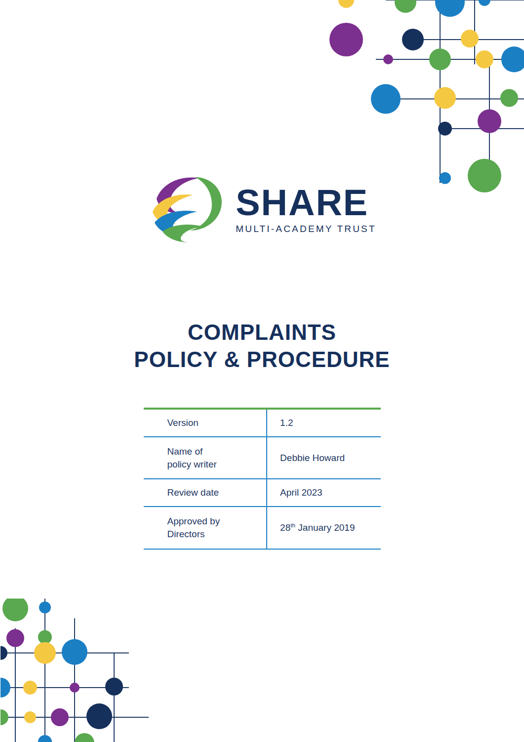SHARE MULTI-ACADEMY TRUST
COMPLAINTS
POLICY & PROCEDURE
Document control information
| Version | 1.2 |
| Name of policy writer | Debbie Howard |
| Review date | April 2023 |
| Approved by Directors | 28 th January 2019 |